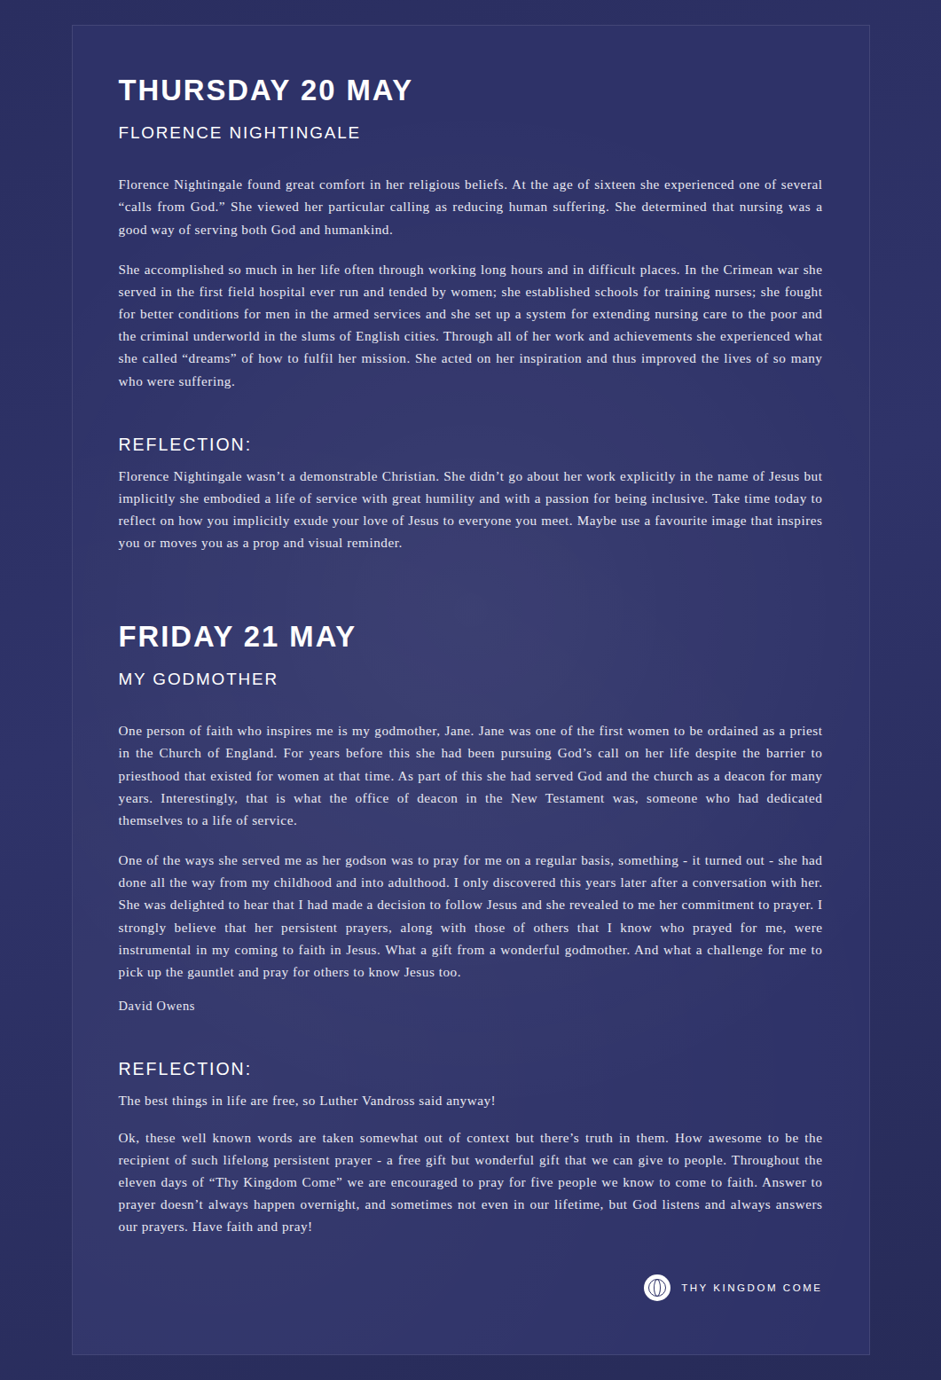Thursday 20 May
Florence Nightingale
Florence Nightingale found great comfort in her religious beliefs. At the age of sixteen she experienced one of several “calls from God.” She viewed her particular calling as reducing human suffering. She determined that nursing was a good way of serving both God and humankind.
She accomplished so much in her life often through working long hours and in difficult places. In the Crimean war she served in the first field hospital ever run and tended by women; she established schools for training nurses; she fought for better conditions for men in the armed services and she set up a system for extending nursing care to the poor and the criminal underworld in the slums of English cities. Through all of her work and achievements she experienced what she called “dreams” of how to fulfil her mission. She acted on her inspiration and thus improved the lives of so many who were suffering.
Reflection:
Florence Nightingale wasn’t a demonstrable Christian. She didn’t go about her work explicitly in the name of Jesus but implicitly she embodied a life of service with great humility and with a passion for being inclusive. Take time today to reflect on how you implicitly exude your love of Jesus to everyone you meet. Maybe use a favourite image that inspires you or moves you as a prop and visual reminder.
Friday 21 May
My Godmother
One person of faith who inspires me is my godmother, Jane. Jane was one of the first women to be ordained as a priest in the Church of England. For years before this she had been pursuing God’s call on her life despite the barrier to priesthood that existed for women at that time. As part of this she had served God and the church as a deacon for many years. Interestingly, that is what the office of deacon in the New Testament was, someone who had dedicated themselves to a life of service.
One of the ways she served me as her godson was to pray for me on a regular basis, something - it turned out - she had done all the way from my childhood and into adulthood. I only discovered this years later after a conversation with her. She was delighted to hear that I had made a decision to follow Jesus and she revealed to me her commitment to prayer. I strongly believe that her persistent prayers, along with those of others that I know who prayed for me, were instrumental in my coming to faith in Jesus. What a gift from a wonderful godmother. And what a challenge for me to pick up the gauntlet and pray for others to know Jesus too.
David Owens
Reflection:
The best things in life are free, so Luther Vandross said anyway!
Ok, these well known words are taken somewhat out of context but there’s truth in them. How awesome to be the recipient of such lifelong persistent prayer - a free gift but wonderful gift that we can give to people. Throughout the eleven days of “Thy Kingdom Come” we are encouraged to pray for five people we know to come to faith. Answer to prayer doesn’t always happen overnight, and sometimes not even in our lifetime, but God listens and always answers our prayers. Have faith and pray!
Thy Kingdom Come